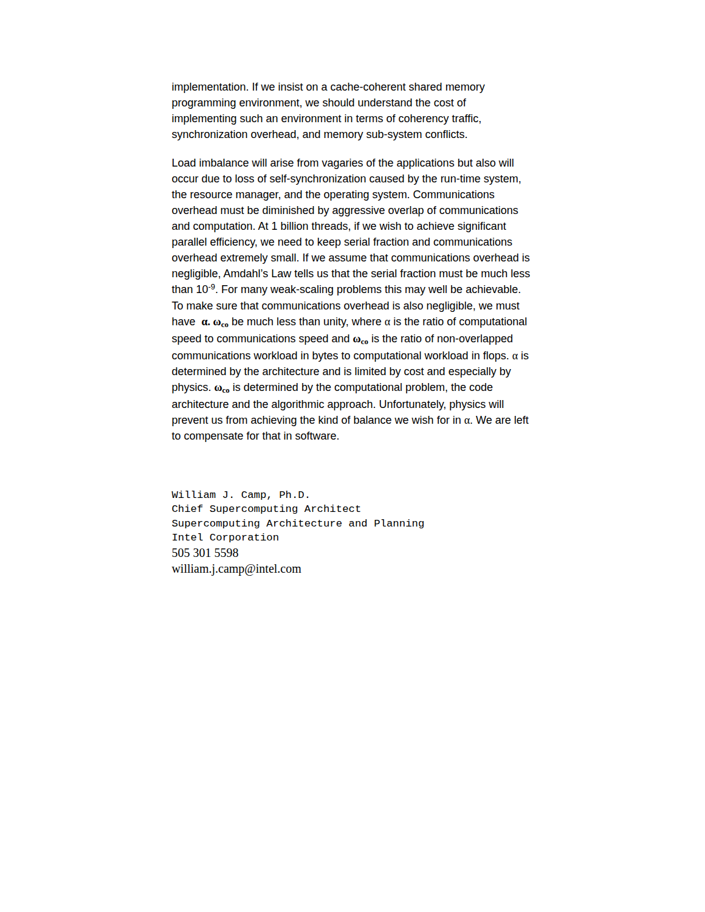implementation. If we insist on a cache-coherent shared memory programming environment, we should understand the cost of implementing such an environment in terms of coherency traffic, synchronization overhead, and memory sub-system conflicts.
Load imbalance will arise from vagaries of the applications but also will occur due to loss of self-synchronization caused by the run-time system, the resource manager, and the operating system. Communications overhead must be diminished by aggressive overlap of communications and computation. At 1 billion threads, if we wish to achieve significant parallel efficiency, we need to keep serial fraction and communications overhead extremely small. If we assume that communications overhead is negligible, Amdahl’s Law tells us that the serial fraction must be much less than 10-9. For many weak-scaling problems this may well be achievable. To make sure that communications overhead is also negligible, we must have α. ωco be much less than unity, where α is the ratio of computational speed to communications speed and ωco is the ratio of non-overlapped communications workload in bytes to computational workload in flops. α is determined by the architecture and is limited by cost and especially by physics. ωco is determined by the computational problem, the code architecture and the algorithmic approach. Unfortunately, physics will prevent us from achieving the kind of balance we wish for in α. We are left to compensate for that in software.
William J. Camp, Ph.D.
Chief Supercomputing Architect
Supercomputing Architecture and Planning
Intel Corporation
505 301 5598
william.j.camp@intel.com